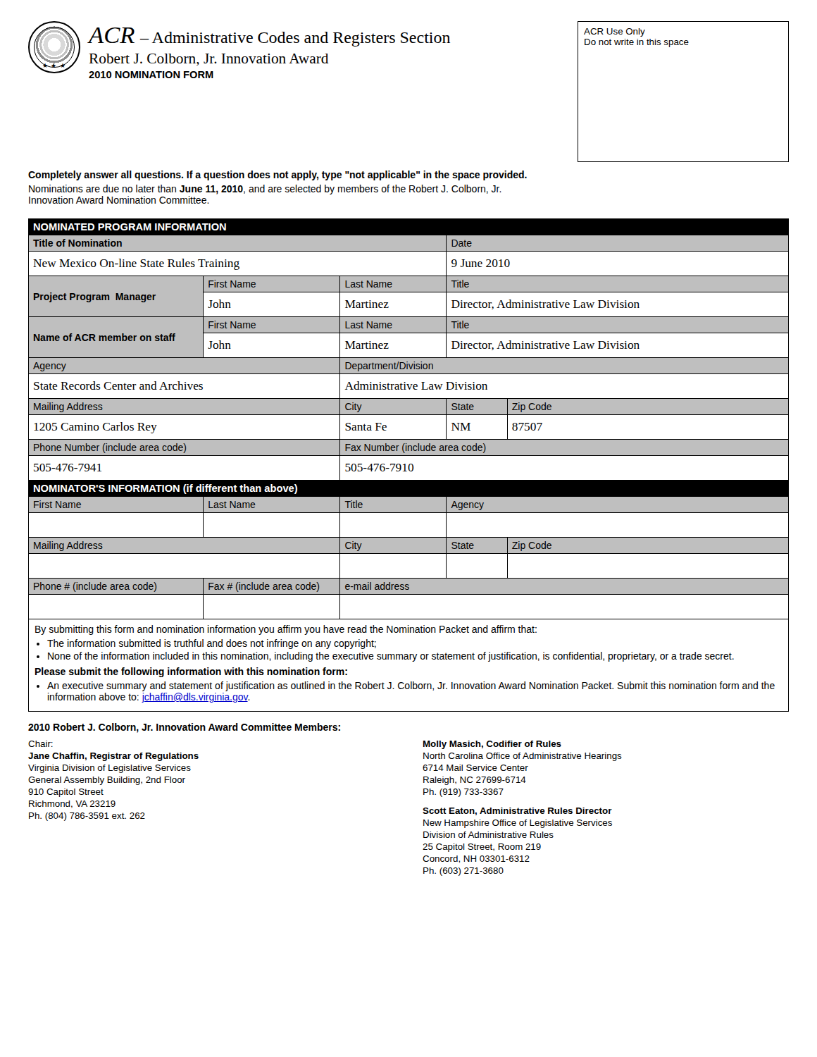ACR – Administrative Codes and Registers Section
Robert J. Colborn, Jr. Innovation Award
2010 NOMINATION FORM
ACR Use Only
Do not write in this space
Completely answer all questions. If a question does not apply, type "not applicable" in the space provided.
Nominations are due no later than June 11, 2010, and are selected by members of the Robert J. Colborn, Jr. Innovation Award Nomination Committee.
| NOMINATED PROGRAM INFORMATION |
| Title of Nomination | Date |
| New Mexico On-line State Rules Training | 9 June 2010 |
| Project Program Manager | First Name | Last Name | Title |
| John | Martinez | Director, Administrative Law Division |
| Name of ACR member on staff | First Name | Last Name | Title |
| John | Martinez | Director, Administrative Law Division |
| Agency | Department/Division |
| State Records Center and Archives | Administrative Law Division |
| Mailing Address | City | State | Zip Code |
| 1205 Camino Carlos Rey | Santa Fe | NM | 87507 |
| Phone Number (include area code) | Fax Number (include area code) |
| 505-476-7941 | 505-476-7910 |
| NOMINATOR'S INFORMATION (if different than above) |
| First Name | Last Name | Title | Agency |
| Mailing Address | City | State | Zip Code |
| Phone # (include area code) | Fax # (include area code) | e-mail address |
By submitting this form and nomination information you affirm you have read the Nomination Packet and affirm that:
The information submitted is truthful and does not infringe on any copyright;
None of the information included in this nomination, including the executive summary or statement of justification, is confidential, proprietary, or a trade secret.
Please submit the following information with this nomination form:
An executive summary and statement of justification as outlined in the Robert J. Colborn, Jr. Innovation Award Nomination Packet. Submit this nomination form and the information above to: jchaffin@dls.virginia.gov.
2010 Robert J. Colborn, Jr. Innovation Award Committee Members:
Chair:
Jane Chaffin, Registrar of Regulations
Virginia Division of Legislative Services
General Assembly Building, 2nd Floor
910 Capitol Street
Richmond, VA 23219
Ph. (804) 786-3591 ext. 262
Molly Masich, Codifier of Rules
North Carolina Office of Administrative Hearings
6714 Mail Service Center
Raleigh, NC 27699-6714
Ph. (919) 733-3367
Scott Eaton, Administrative Rules Director
New Hampshire Office of Legislative Services
Division of Administrative Rules
25 Capitol Street, Room 219
Concord, NH 03301-6312
Ph. (603) 271-3680